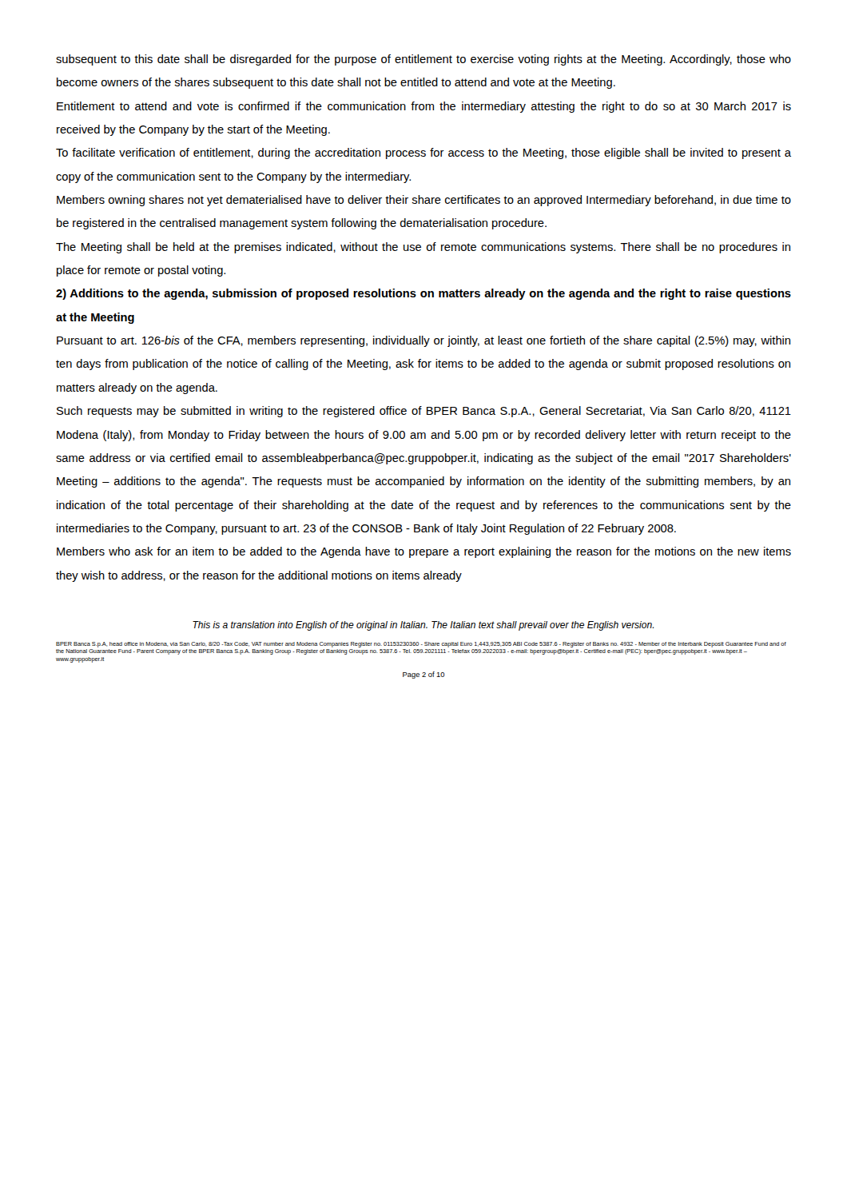subsequent to this date shall be disregarded for the purpose of entitlement to exercise voting rights at the Meeting. Accordingly, those who become owners of the shares subsequent to this date shall not be entitled to attend and vote at the Meeting.
Entitlement to attend and vote is confirmed if the communication from the intermediary attesting the right to do so at 30 March 2017 is received by the Company by the start of the Meeting.
To facilitate verification of entitlement, during the accreditation process for access to the Meeting, those eligible shall be invited to present a copy of the communication sent to the Company by the intermediary.
Members owning shares not yet dematerialised have to deliver their share certificates to an approved Intermediary beforehand, in due time to be registered in the centralised management system following the dematerialisation procedure.
The Meeting shall be held at the premises indicated, without the use of remote communications systems. There shall be no procedures in place for remote or postal voting.
2) Additions to the agenda, submission of proposed resolutions on matters already on the agenda and the right to raise questions at the Meeting
Pursuant to art. 126-bis of the CFA, members representing, individually or jointly, at least one fortieth of the share capital (2.5%) may, within ten days from publication of the notice of calling of the Meeting, ask for items to be added to the agenda or submit proposed resolutions on matters already on the agenda.
Such requests may be submitted in writing to the registered office of BPER Banca S.p.A., General Secretariat, Via San Carlo 8/20, 41121 Modena (Italy), from Monday to Friday between the hours of 9.00 am and 5.00 pm or by recorded delivery letter with return receipt to the same address or via certified email to assembleabperbanca@pec.gruppobper.it, indicating as the subject of the email "2017 Shareholders' Meeting – additions to the agenda". The requests must be accompanied by information on the identity of the submitting members, by an indication of the total percentage of their shareholding at the date of the request and by references to the communications sent by the intermediaries to the Company, pursuant to art. 23 of the CONSOB - Bank of Italy Joint Regulation of 22 February 2008.
Members who ask for an item to be added to the Agenda have to prepare a report explaining the reason for the motions on the new items they wish to address, or the reason for the additional motions on items already
This is a translation into English of the original in Italian. The Italian text shall prevail over the English version.
BPER Banca S.p.A, head office in Modena, via San Carlo, 8/20 -Tax Code, VAT number and Modena Companies Register no. 01153230360 - Share capital Euro 1,443,925,305 ABI Code 5387.6 - Register of Banks no. 4932 - Member of the Interbank Deposit Guarantee Fund and of the National Guarantee Fund - Parent Company of the BPER Banca S.p.A. Banking Group - Register of Banking Groups no. 5387.6 - Tel. 059.2021111 - Telefax 059.2022033 - e-mail: bpergroup@bper.it - Certified e-mail (PEC): bper@pec.gruppobper.it - www.bper.it – www.gruppobper.it
Page 2 of 10